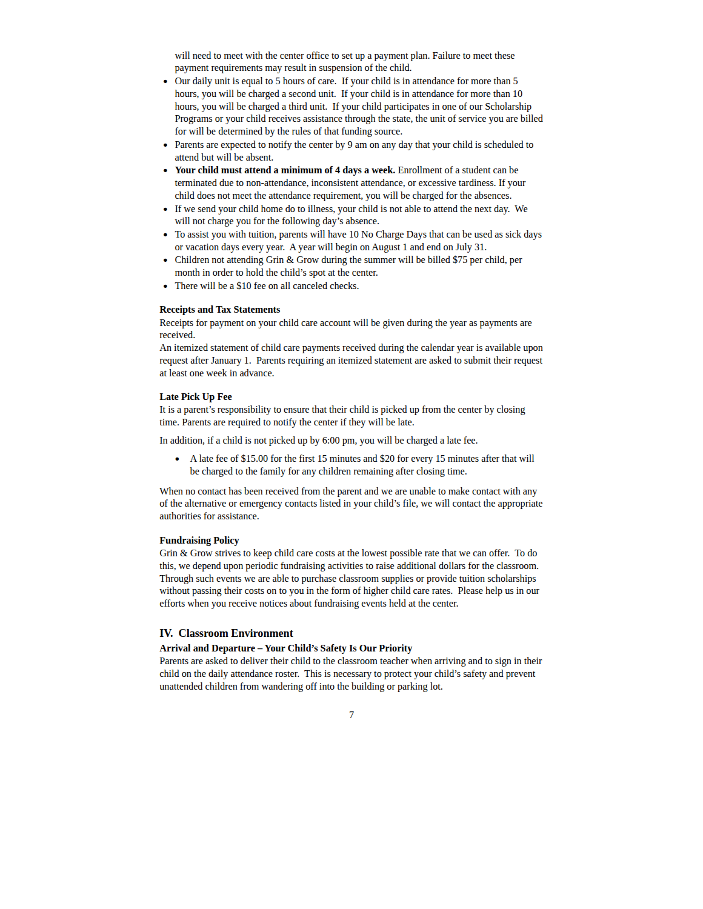will need to meet with the center office to set up a payment plan. Failure to meet these payment requirements may result in suspension of the child.
Our daily unit is equal to 5 hours of care. If your child is in attendance for more than 5 hours, you will be charged a second unit. If your child is in attendance for more than 10 hours, you will be charged a third unit. If your child participates in one of our Scholarship Programs or your child receives assistance through the state, the unit of service you are billed for will be determined by the rules of that funding source.
Parents are expected to notify the center by 9 am on any day that your child is scheduled to attend but will be absent.
Your child must attend a minimum of 4 days a week. Enrollment of a student can be terminated due to non-attendance, inconsistent attendance, or excessive tardiness. If your child does not meet the attendance requirement, you will be charged for the absences.
If we send your child home do to illness, your child is not able to attend the next day. We will not charge you for the following day’s absence.
To assist you with tuition, parents will have 10 No Charge Days that can be used as sick days or vacation days every year. A year will begin on August 1 and end on July 31.
Children not attending Grin & Grow during the summer will be billed $75 per child, per month in order to hold the child’s spot at the center.
There will be a $10 fee on all canceled checks.
Receipts and Tax Statements
Receipts for payment on your child care account will be given during the year as payments are received.
An itemized statement of child care payments received during the calendar year is available upon request after January 1. Parents requiring an itemized statement are asked to submit their request at least one week in advance.
Late Pick Up Fee
It is a parent’s responsibility to ensure that their child is picked up from the center by closing time. Parents are required to notify the center if they will be late.
In addition, if a child is not picked up by 6:00 pm, you will be charged a late fee.
A late fee of $15.00 for the first 15 minutes and $20 for every 15 minutes after that will be charged to the family for any children remaining after closing time.
When no contact has been received from the parent and we are unable to make contact with any of the alternative or emergency contacts listed in your child’s file, we will contact the appropriate authorities for assistance.
Fundraising Policy
Grin & Grow strives to keep child care costs at the lowest possible rate that we can offer. To do this, we depend upon periodic fundraising activities to raise additional dollars for the classroom. Through such events we are able to purchase classroom supplies or provide tuition scholarships without passing their costs on to you in the form of higher child care rates. Please help us in our efforts when you receive notices about fundraising events held at the center.
IV. Classroom Environment
Arrival and Departure – Your Child’s Safety Is Our Priority
Parents are asked to deliver their child to the classroom teacher when arriving and to sign in their child on the daily attendance roster. This is necessary to protect your child’s safety and prevent unattended children from wandering off into the building or parking lot.
7